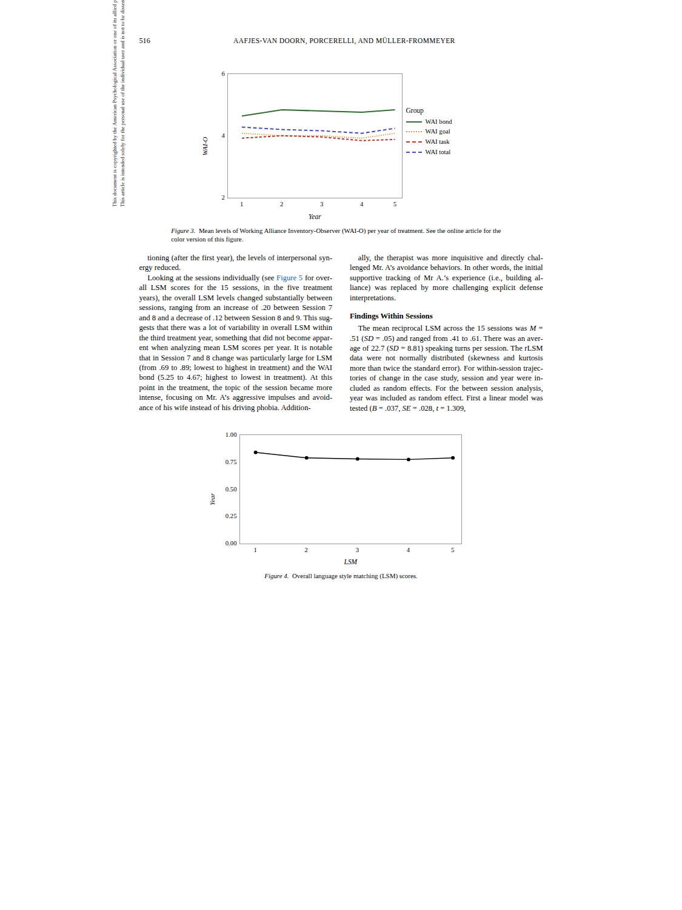516
Aafjes-van Doorn, Porcerelli, and Müller-Frommeyer
This document is copyrighted by the American Psychological Association or one of its allied publishers. This article is intended solely for the personal use of the individual user and is not to be disseminated broadly.
WAI-O
6
4
2
1
2
3
4
5
Year
Group
WAI bond
WAI goal
WAI task
WAI total
Figure 3. Mean levels of Working Alliance Inventory-Observer (WAI-O) per year of treatment. See the online article for the color version of this figure.
tioning (after the first year), the levels of interpersonal synergy reduced.
Looking at the sessions individually (see Figure 5 for overall LSM scores for the 15 sessions, in the five treatment years), the overall LSM levels changed substantially between sessions, ranging from an increase of .20 between Session 7 and 8 and a decrease of .12 between Session 8 and 9. This suggests that there was a lot of variability in overall LSM within the third treatment year, something that did not become apparent when analyzing mean LSM scores per year. It is notable that in Session 7 and 8 change was particularly large for LSM (from .69 to .89; lowest to highest in treatment) and the WAI bond (5.25 to 4.67; highest to lowest in treatment). At this point in the treatment, the topic of the session became more intense, focusing on Mr. A’s aggressive impulses and avoidance of his wife instead of his driving phobia. Addition-
ally, the therapist was more inquisitive and directly challenged Mr. A’s avoidance behaviors. In other words, the initial supportive tracking of Mr A.’s experience (i.e., building alliance) was replaced by more challenging explicit defense interpretations.
Findings Within Sessions
The mean reciprocal LSM across the 15 sessions was M = .51 (SD = .05) and ranged from .41 to .61. There was an average of 22.7 (SD = 8.81) speaking turns per session. The rLSM data were not normally distributed (skewness and kurtosis more than twice the standard error). For within-session trajectories of change in the case study, session and year were included as random effects. For the between session analysis, year was included as random effect. First a linear model was tested (B = .037, SE = .028, t = 1.309,
Year
1.00
0.75
0.50
0.25
0.00
1
2
3
4
5
LSM
Figure 4. Overall language style matching (LSM) scores.